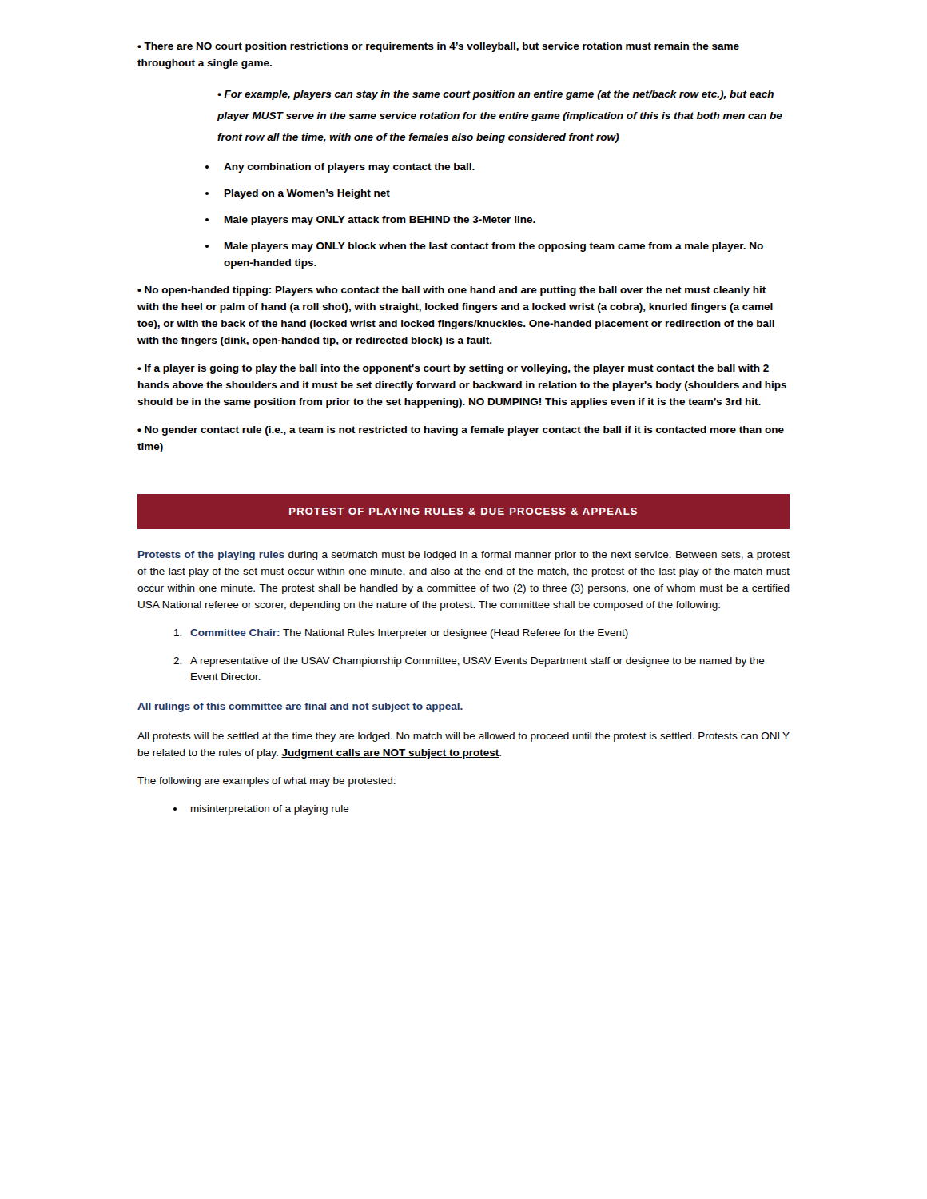• There are NO court position restrictions or requirements in 4’s volleyball, but service rotation must remain the same throughout a single game.
• For example, players can stay in the same court position an entire game (at the net/back row etc.), but each player MUST serve in the same service rotation for the entire game (implication of this is that both men can be front row all the time, with one of the females also being considered front row)
Any combination of players may contact the ball.
Played on a Women’s Height net
Male players may ONLY attack from BEHIND the 3-Meter line.
Male players may ONLY block when the last contact from the opposing team came from a male player. No open-handed tips.
• No open-handed tipping: Players who contact the ball with one hand and are putting the ball over the net must cleanly hit with the heel or palm of hand (a roll shot), with straight, locked fingers and a locked wrist (a cobra), knurled fingers (a camel toe), or with the back of the hand (locked wrist and locked fingers/knuckles. One-handed placement or redirection of the ball with the fingers (dink, open-handed tip, or redirected block) is a fault.
• If a player is going to play the ball into the opponent's court by setting or volleying, the player must contact the ball with 2 hands above the shoulders and it must be set directly forward or backward in relation to the player's body (shoulders and hips should be in the same position from prior to the set happening). NO DUMPING! This applies even if it is the team’s 3rd hit.
• No gender contact rule (i.e., a team is not restricted to having a female player contact the ball if it is contacted more than one time)
PROTEST OF PLAYING RULES & DUE PROCESS & APPEALS
Protests of the playing rules during a set/match must be lodged in a formal manner prior to the next service. Between sets, a protest of the last play of the set must occur within one minute, and also at the end of the match, the protest of the last play of the match must occur within one minute. The protest shall be handled by a committee of two (2) to three (3) persons, one of whom must be a certified USA National referee or scorer, depending on the nature of the protest. The committee shall be composed of the following:
Committee Chair: The National Rules Interpreter or designee (Head Referee for the Event)
A representative of the USAV Championship Committee, USAV Events Department staff or designee to be named by the Event Director.
All rulings of this committee are final and not subject to appeal.
All protests will be settled at the time they are lodged. No match will be allowed to proceed until the protest is settled. Protests can ONLY be related to the rules of play. Judgment calls are NOT subject to protest.
The following are examples of what may be protested:
misinterpretation of a playing rule